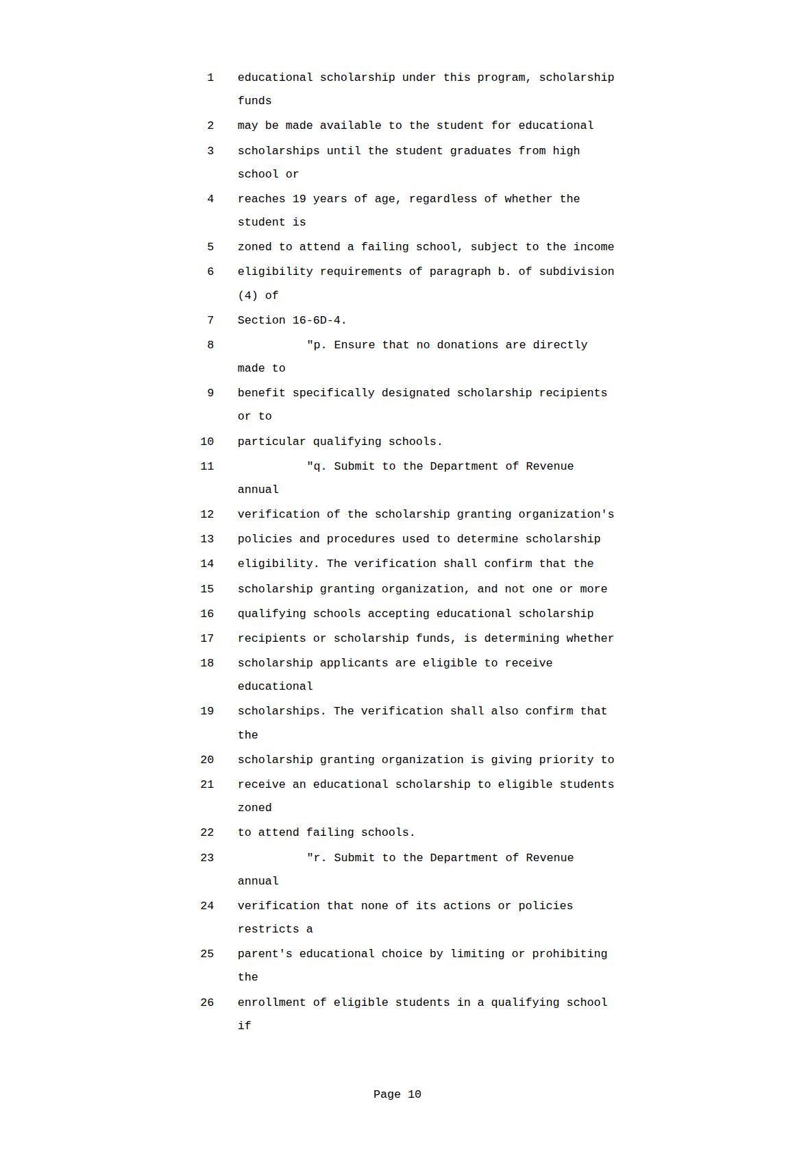| 1 | educational scholarship under this program, scholarship funds |
| 2 | may be made available to the student for educational |
| 3 | scholarships until the student graduates from high school or |
| 4 | reaches 19 years of age, regardless of whether the student is |
| 5 | zoned to attend a failing school, subject to the income |
| 6 | eligibility requirements of paragraph b. of subdivision (4) of |
| 7 | Section 16-6D-4. |
| 8 | "p. Ensure that no donations are directly made to |
| 9 | benefit specifically designated scholarship recipients or to |
| 10 | particular qualifying schools. |
| 11 | "q. Submit to the Department of Revenue annual |
| 12 | verification of the scholarship granting organization's |
| 13 | policies and procedures used to determine scholarship |
| 14 | eligibility. The verification shall confirm that the |
| 15 | scholarship granting organization, and not one or more |
| 16 | qualifying schools accepting educational scholarship |
| 17 | recipients or scholarship funds, is determining whether |
| 18 | scholarship applicants are eligible to receive educational |
| 19 | scholarships. The verification shall also confirm that the |
| 20 | scholarship granting organization is giving priority to |
| 21 | receive an educational scholarship to eligible students zoned |
| 22 | to attend failing schools. |
| 23 | "r. Submit to the Department of Revenue annual |
| 24 | verification that none of its actions or policies restricts a |
| 25 | parent's educational choice by limiting or prohibiting the |
| 26 | enrollment of eligible students in a qualifying school if |
Page 10